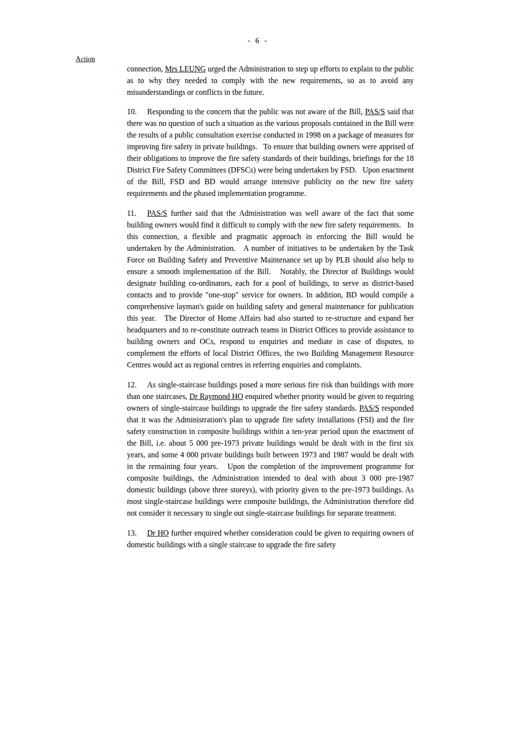- 6 -
Action
connection, Mrs LEUNG urged the Administration to step up efforts to explain to the public as to why they needed to comply with the new requirements, so as to avoid any misunderstandings or conflicts in the future.
10. Responding to the concern that the public was not aware of the Bill, PAS/S said that there was no question of such a situation as the various proposals contained in the Bill were the results of a public consultation exercise conducted in 1998 on a package of measures for improving fire safety in private buildings. To ensure that building owners were apprised of their obligations to improve the fire safety standards of their buildings, briefings for the 18 District Fire Safety Committees (DFSCs) were being undertaken by FSD. Upon enactment of the Bill, FSD and BD would arrange intensive publicity on the new fire safety requirements and the phased implementation programme.
11. PAS/S further said that the Administration was well aware of the fact that some building owners would find it difficult to comply with the new fire safety requirements. In this connection, a flexible and pragmatic approach in enforcing the Bill would be undertaken by the Administration. A number of initiatives to be undertaken by the Task Force on Building Safety and Preventive Maintenance set up by PLB should also help to ensure a smooth implementation of the Bill. Notably, the Director of Buildings would designate building co-ordinators, each for a pool of buildings, to serve as district-based contacts and to provide "one-stop" service for owners. In addition, BD would compile a comprehensive layman's guide on building safety and general maintenance for publication this year. The Director of Home Affairs had also started to re-structure and expand her headquarters and to re-constitute outreach teams in District Offices to provide assistance to building owners and OCs, respond to enquiries and mediate in case of disputes, to complement the efforts of local District Offices, the two Building Management Resource Centres would act as regional centres in referring enquiries and complaints.
12. As single-staircase buildings posed a more serious fire risk than buildings with more than one staircases, Dr Raymond HO enquired whether priority would be given to requiring owners of single-staircase buildings to upgrade the fire safety standards. PAS/S responded that it was the Administration's plan to upgrade fire safety installations (FSI) and the fire safety construction in composite buildings within a ten-year period upon the enactment of the Bill, i.e. about 5 000 pre-1973 private buildings would be dealt with in the first six years, and some 4 000 private buildings built between 1973 and 1987 would be dealt with in the remaining four years. Upon the completion of the improvement programme for composite buildings, the Administration intended to deal with about 3 000 pre-1987 domestic buildings (above three storeys), with priority given to the pre-1973 buildings. As most single-staircase buildings were composite buildings, the Administration therefore did not consider it necessary to single out single-staircase buildings for separate treatment.
13. Dr HO further enquired whether consideration could be given to requiring owners of domestic buildings with a single staircase to upgrade the fire safety